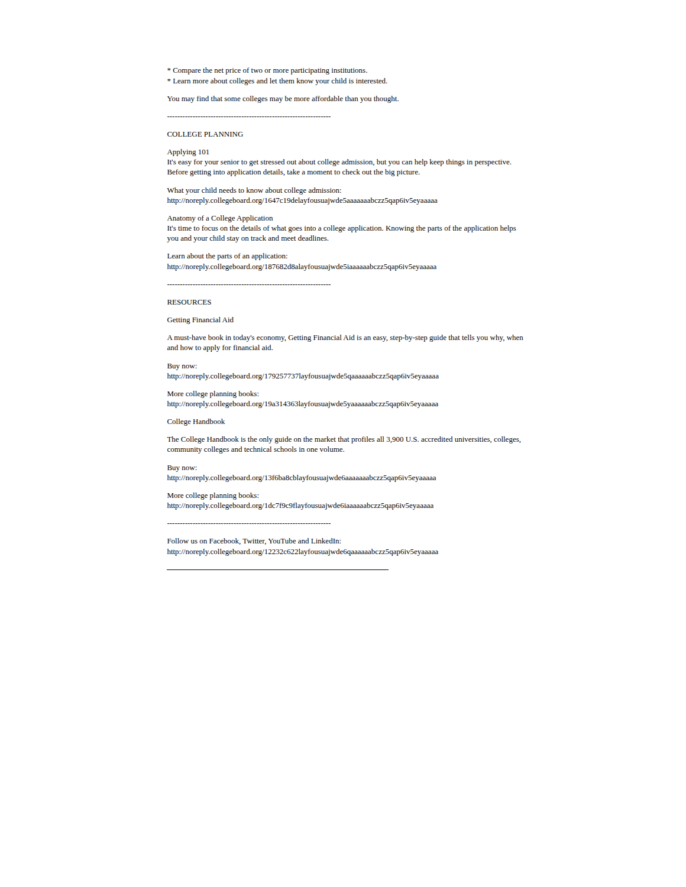* Compare the net price of two or more participating institutions.
* Learn more about colleges and let them know your child is interested.
You may find that some colleges may be more affordable than you thought.
----------------------------------------------------------------
COLLEGE PLANNING
Applying 101
It's easy for your senior to get stressed out about college admission, but you can help keep things in perspective. Before getting into application details, take a moment to check out the big picture.
What your child needs to know about college admission:
http://noreply.collegeboard.org/1647c19delayfousuajwde5aaaaaaabczz5qap6iv5eyaaaaa
Anatomy of a College Application
It's time to focus on the details of what goes into a college application. Knowing the parts of the application helps you and your child stay on track and meet deadlines.
Learn about the parts of an application:
http://noreply.collegeboard.org/187682d8alayfousuajwde5iaaaaaabczz5qap6iv5eyaaaaa
----------------------------------------------------------------
RESOURCES
Getting Financial Aid
A must-have book in today's economy, Getting Financial Aid is an easy, step-by-step guide that tells you why, when and how to apply for financial aid.
Buy now:
http://noreply.collegeboard.org/179257737layfousuajwde5qaaaaaabczz5qap6iv5eyaaaaa
More college planning books:
http://noreply.collegeboard.org/19a314363layfousuajwde5yaaaaaabczz5qap6iv5eyaaaaa
College Handbook
The College Handbook is the only guide on the market that profiles all 3,900 U.S. accredited universities, colleges, community colleges and technical schools in one volume.
Buy now:
http://noreply.collegeboard.org/13f6ba8cblayfousuajwde6aaaaaaabczz5qap6iv5eyaaaaa
More college planning books:
http://noreply.collegeboard.org/1dc7f9c9flayfousuajwde6iaaaaaabczz5qap6iv5eyaaaaa
----------------------------------------------------------------
Follow us on Facebook, Twitter, YouTube and LinkedIn:
http://noreply.collegeboard.org/12232c622layfousuajwde6qaaaaaabczz5qap6iv5eyaaaaa